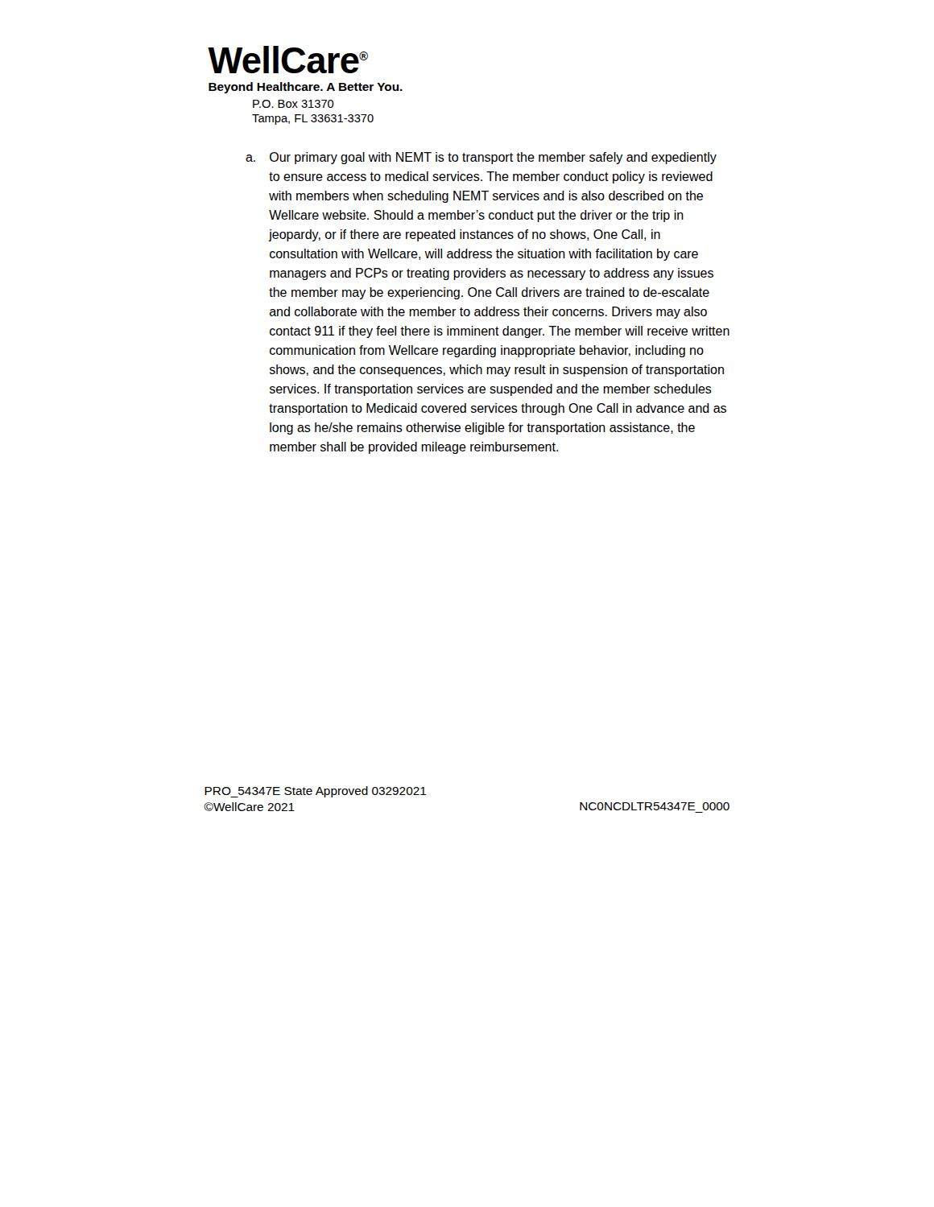WellCare®
Beyond Healthcare. A Better You.
P.O. Box 31370
Tampa, FL 33631-3370
Our primary goal with NEMT is to transport the member safely and expediently to ensure access to medical services. The member conduct policy is reviewed with members when scheduling NEMT services and is also described on the Wellcare website. Should a member’s conduct put the driver or the trip in jeopardy, or if there are repeated instances of no shows, One Call, in consultation with Wellcare, will address the situation with facilitation by care managers and PCPs or treating providers as necessary to address any issues the member may be experiencing. One Call drivers are trained to de-escalate and collaborate with the member to address their concerns. Drivers may also contact 911 if they feel there is imminent danger. The member will receive written communication from Wellcare regarding inappropriate behavior, including no shows, and the consequences, which may result in suspension of transportation services. If transportation services are suspended and the member schedules transportation to Medicaid covered services through One Call in advance and as long as he/she remains otherwise eligible for transportation assistance, the member shall be provided mileage reimbursement.
PRO_54347E State Approved 03292021
©WellCare 2021
NC0NCDLTR54347E_0000